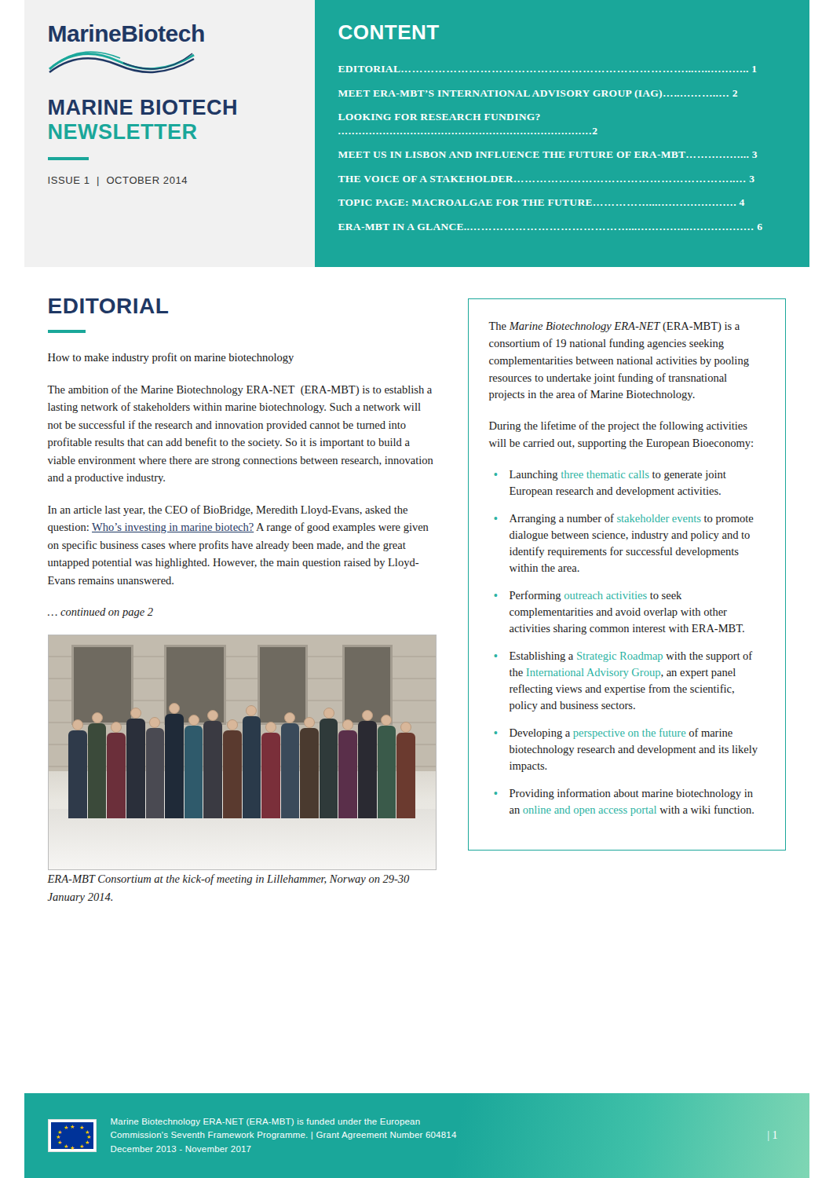MarineBiotech
MARINE BIOTECH
NEWSLETTER
ISSUE 1 | OCTOBER 2014
CONTENT
EDITORIAL…………………………………………………………………...…..……….. 1
MEET ERA-MBT’S INTERNATIONAL ADVISORY GROUP (IAG)…..………..… 2
LOOKING FOR RESEARCH FUNDING? .......................................................................... 2
MEET US IN LISBON AND INFLUENCE THE FUTURE OF ERA-MBT……………... 3
THE VOICE OF A STAKEHOLDER…………………………………………………..… 3
TOPIC PAGE: MACROALGAE FOR THE FUTURE……………...…………………. 4
ERA-MBT IN A GLANCE..……………………………………...…………...……………… 6
EDITORIAL
How to make industry profit on marine biotechnology
The ambition of the Marine Biotechnology ERA-NET (ERA-MBT) is to establish a lasting network of stakeholders within marine biotechnology. Such a network will not be successful if the research and innovation provided cannot be turned into profitable results that can add benefit to the society. So it is important to build a viable environment where there are strong connections between research, innovation and a productive industry.
In an article last year, the CEO of BioBridge, Meredith Lloyd-Evans, asked the question: Who’s investing in marine biotech? A range of good examples were given on specific business cases where profits have already been made, and the great untapped potential was highlighted. However, the main question raised by Lloyd-Evans remains unanswered.
… continued on page 2
ERA-MBT Consortium at the kick-of meeting in Lillehammer, Norway on 29-30 January 2014.
The Marine Biotechnology ERA-NET (ERA-MBT) is a consortium of 19 national funding agencies seeking complementarities between national activities by pooling resources to undertake joint funding of transnational projects in the area of Marine Biotechnology.
During the lifetime of the project the following activities will be carried out, supporting the European Bioeconomy:
Launching three thematic calls to generate joint European research and development activities.
Arranging a number of stakeholder events to promote dialogue between science, industry and policy and to identify requirements for successful developments within the area.
Performing outreach activities to seek complementarities and avoid overlap with other activities sharing common interest with ERA-MBT.
Establishing a Strategic Roadmap with the support of the International Advisory Group, an expert panel reflecting views and expertise from the scientific, policy and business sectors.
Developing a perspective on the future of marine biotechnology research and development and its likely impacts.
Providing information about marine biotechnology in an online and open access portal with a wiki function.
★ ★ ★ ★ ★ ★ ★ ★ ★ ★ ★ ★
Marine Biotechnology ERA-NET (ERA-MBT) is funded under the European
Commission's Seventh Framework Programme. | Grant Agreement Number 604814
December 2013 - November 2017
| 1